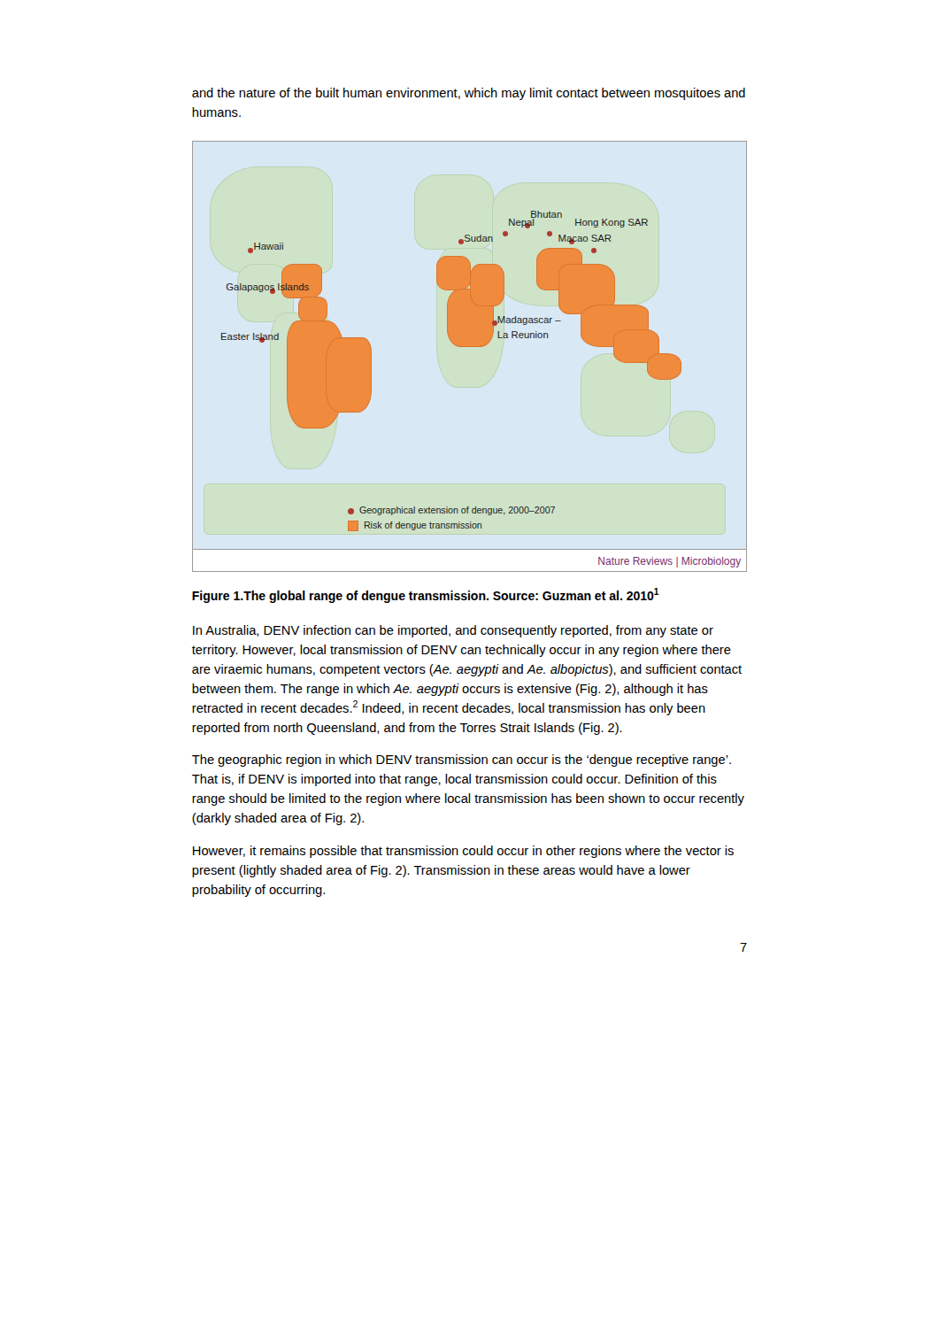and the nature of the built human environment, which may limit contact between mosquitoes and humans.
Hawaii Galapagos Islands Easter Island Sudan Nepal Bhutan Hong Kong SAR Macao SAR Madagascar –
La Reunion
Geographical extension of dengue, 2000–2007
Risk of dengue transmission
Nature Reviews | Microbiology
Figure 1.The global range of dengue transmission. Source: Guzman et al. 20101
In Australia, DENV infection can be imported, and consequently reported, from any state or territory. However, local transmission of DENV can technically occur in any region where there are viraemic humans, competent vectors (Ae. aegypti and Ae. albopictus), and sufficient contact between them. The range in which Ae. aegypti occurs is extensive (Fig. 2), although it has retracted in recent decades.2 Indeed, in recent decades, local transmission has only been reported from north Queensland, and from the Torres Strait Islands (Fig. 2).
The geographic region in which DENV transmission can occur is the ‘dengue receptive range’. That is, if DENV is imported into that range, local transmission could occur. Definition of this range should be limited to the region where local transmission has been shown to occur recently (darkly shaded area of Fig. 2).
However, it remains possible that transmission could occur in other regions where the vector is present (lightly shaded area of Fig. 2). Transmission in these areas would have a lower probability of occurring.
7